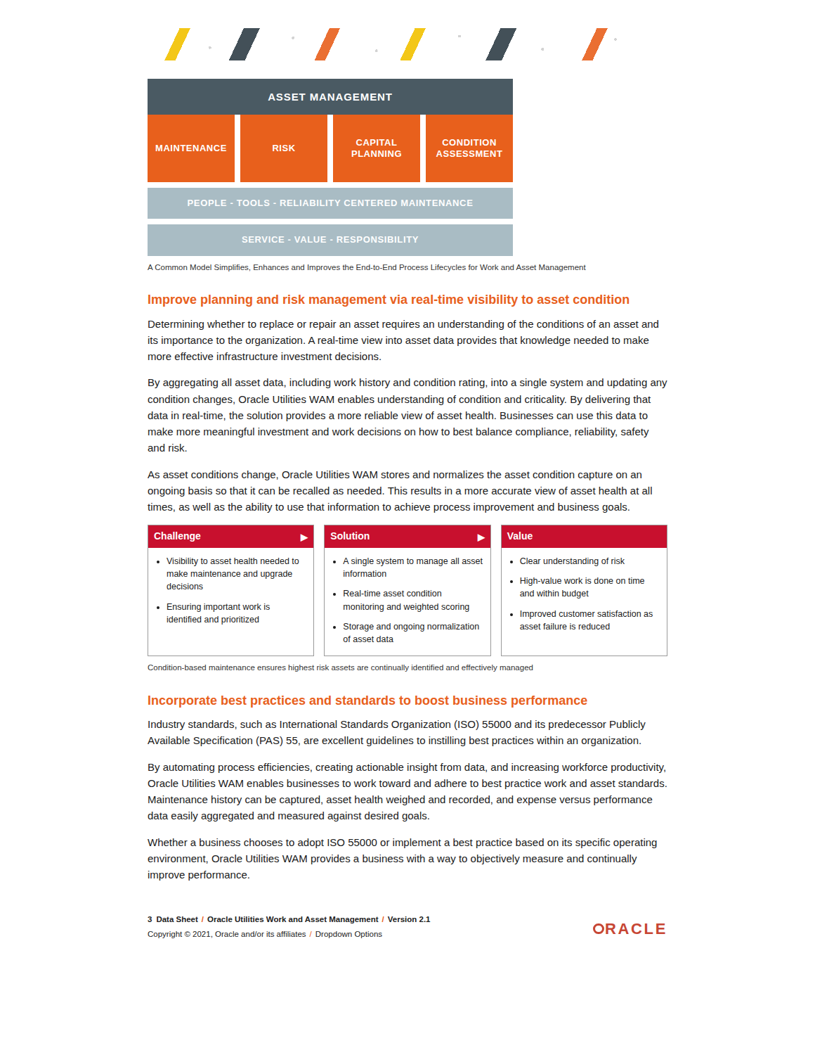ASSET MANAGEMENT
MAINTENANCE
RISK
CAPITAL
PLANNING
CONDITION
ASSESSMENT
PEOPLE - TOOLS - RELIABILITY CENTERED MAINTENANCE
SERVICE - VALUE - RESPONSIBILITY
A Common Model Simplifies, Enhances and Improves the End-to-End Process Lifecycles for Work and Asset Management
Improve planning and risk management via real-time visibility to asset condition
Determining whether to replace or repair an asset requires an understanding of the conditions of an asset and its importance to the organization. A real-time view into asset data provides that knowledge needed to make more effective infrastructure investment decisions.
By aggregating all asset data, including work history and condition rating, into a single system and updating any condition changes, Oracle Utilities WAM enables understanding of condition and criticality. By delivering that data in real-time, the solution provides a more reliable view of asset health. Businesses can use this data to make more meaningful investment and work decisions on how to best balance compliance, reliability, safety and risk.
As asset conditions change, Oracle Utilities WAM stores and normalizes the asset condition capture on an ongoing basis so that it can be recalled as needed. This results in a more accurate view of asset health at all times, as well as the ability to use that information to achieve process improvement and business goals.
Challenge▶
Visibility to asset health needed to make maintenance and upgrade decisions
Ensuring important work is identified and prioritized
Solution▶
A single system to manage all asset information
Real-time asset condition monitoring and weighted scoring
Storage and ongoing normalization of asset data
Value
Clear understanding of risk
High-value work is done on time and within budget
Improved customer satisfaction as asset failure is reduced
Condition-based maintenance ensures highest risk assets are continually identified and effectively managed
Incorporate best practices and standards to boost business performance
Industry standards, such as International Standards Organization (ISO) 55000 and its predecessor Publicly Available Specification (PAS) 55, are excellent guidelines to instilling best practices within an organization.
By automating process efficiencies, creating actionable insight from data, and increasing workforce productivity, Oracle Utilities WAM enables businesses to work toward and adhere to best practice work and asset standards. Maintenance history can be captured, asset health weighed and recorded, and expense versus performance data easily aggregated and measured against desired goals.
Whether a business chooses to adopt ISO 55000 or implement a best practice based on its specific operating environment, Oracle Utilities WAM provides a business with a way to objectively measure and continually improve performance.
3 Data Sheet/Oracle Utilities Work and Asset Management/Version 2.1
Copyright © 2021, Oracle and/or its affiliates/Dropdown Options
RACLE